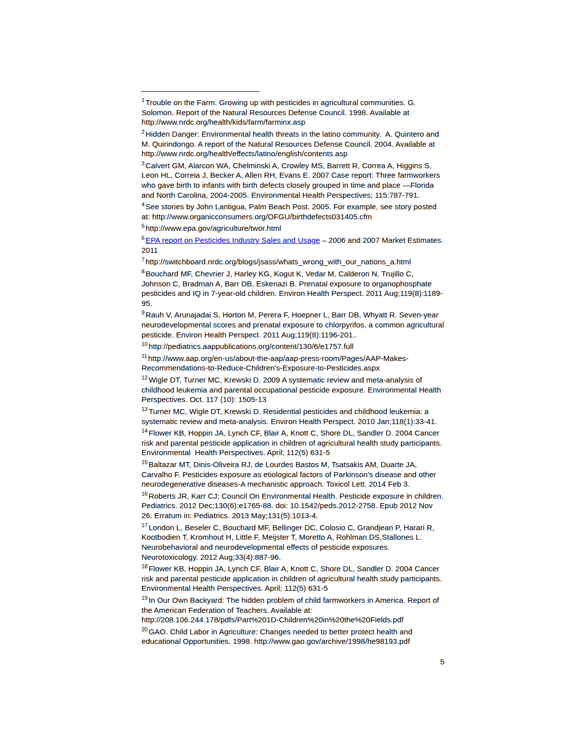1 Trouble on the Farm: Growing up with pesticides in agricultural communities. G. Solomon. Report of the Natural Resources Defense Council. 1998. Available at http://www.nrdc.org/health/kids/farm/farminx.asp
2 Hidden Danger: Environmental health threats in the latino community. A. Quintero and M. Quirindongo. A report of the Natural Resources Defense Council. 2004. Available at http://www.nrdc.org/health/effects/latino/english/contents.asp
3 Calvert GM, Alarcon WA, Chelminski A, Crowley MS, Barrett R, Correa A, Higgins S, Leon HL, Correia J, Becker A, Allen RH, Evans E. 2007 Case report: Three farmworkers who gave birth to infants with birth defects closely grouped in time and place —Florida and North Carolina, 2004-2005. Environmental Health Perspectives; 115:787-791.
4 See stories by John Lantigua, Palm Beach Post. 2005. For example, see story posted at: http://www.organicconsumers.org/OFGU/birthdefects031405.cfm
5 http://www.epa.gov/agriculture/twor.html
6 EPA report on Pesticides Industry Sales and Usage – 2006 and 2007 Market Estimates. 2011
7 http://switchboard.nrdc.org/blogs/jsass/whats_wrong_with_our_nations_a.html
8 Bouchard MF, Chevrier J, Harley KG, Kogut K, Vedar M, Calderon N, Trujillo C, Johnson C, Bradman A, Barr DB, Eskenazi B. Prenatal exposure to organophosphate pesticides and IQ in 7-year-old children. Environ Health Perspect. 2011 Aug;119(8):1189-95.
9 Rauh V, Arunajadai S, Horton M, Perera F, Hoepner L, Barr DB, Whyatt R. Seven-year neurodevelopmental scores and prenatal exposure to chlorpyrifos, a common agricultural pesticide. Environ Health Perspect. 2011 Aug;119(8):1196-201..
10 http://pediatrics.aappublications.org/content/130/6/e1757.full
11 http://www.aap.org/en-us/about-the-aap/aap-press-room/Pages/AAP-Makes-Recommendations-to-Reduce-Children's-Exposure-to-Pesticides.aspx
12 Wigle DT, Turner MC, Krewski D. 2009 A systematic review and meta-analysis of childhood leukemia and parental occupational pesticide exposure. Environmental Health Perspectives. Oct. 117 (10): 1505-13
13 Turner MC, Wigle DT, Krewski D. Residential pesticides and childhood leukemia: a systematic review and meta-analysis. Environ Health Perspect. 2010 Jan;118(1):33-41.
14 Flower KB, Hoppin JA, Lynch CF, Blair A, Knott C, Shore DL, Sandler D. 2004 Cancer risk and parental pesticide application in children of agricultural health study participants. Environmental Health Perspectives. April; 112(5) 631-5
15 Baltazar MT, Dinis-Oliveira RJ, de Lourdes Bastos M, Tsatsakis AM, Duarte JA, Carvalho F. Pesticides exposure as etiological factors of Parkinson's disease and other neurodegenerative diseases-A mechanistic approach. Toxicol Lett. 2014 Feb 3.
16 Roberts JR, Karr CJ; Council On Environmental Health. Pesticide exposure in children. Pediatrics. 2012 Dec;130(6):e1765-88. doi: 10.1542/peds.2012-2758. Epub 2012 Nov 26. Erratum in: Pediatrics. 2013 May;131(5):1013-4.
17 London L, Beseler C, Bouchard MF, Bellinger DC, Colosio C, Grandjean P, Harari R, Kootbodien T, Kromhout H, Little F, Meijster T, Moretto A, Rohlman DS,Stallones L. Neurobehavioral and neurodevelopmental effects of pesticide exposures. Neurotoxicology. 2012 Aug;33(4):887-96.
18 Flower KB, Hoppin JA, Lynch CF, Blair A, Knott C, Shore DL, Sandler D. 2004 Cancer risk and parental pesticide application in children of agricultural health study participants. Environmental Health Perspectives. April; 112(5) 631-5
19 In Our Own Backyard: The hidden problem of child farmworkers in America. Report of the American Federation of Teachers. Available at: http://208.106.244.178/pdfs/Part%201D-Children%20in%20the%20Fields.pdf
20 GAO. Child Labor in Agriculture: Changes needed to better protect health and educational Opportunities. 1998. http://www.gao.gov/archive/1998/he98193.pdf
5